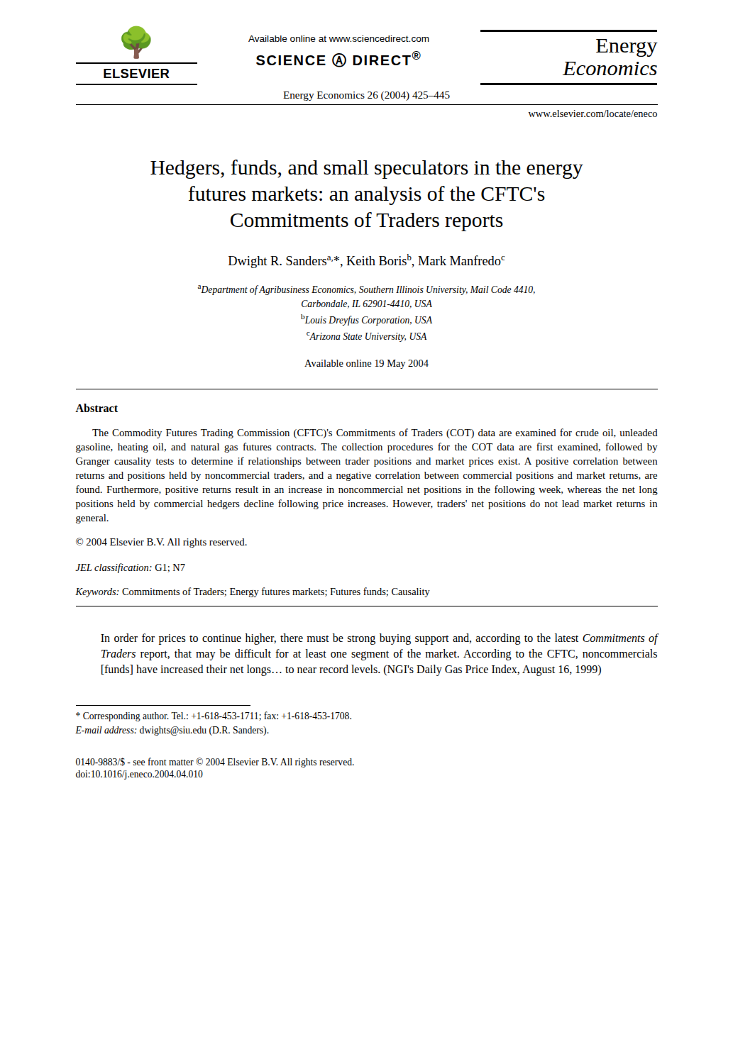🌳
ELSEVIER
Available online at www.sciencedirect.com
SCIENCE Ⓐ DIRECT®
Energy
Economics
Energy Economics 26 (2004) 425–445
www.elsevier.com/locate/eneco
Hedgers, funds, and small speculators in the energy
futures markets: an analysis of the CFTC's
Commitments of Traders reports
Dwight R. Sandersa,*, Keith Borisb, Mark Manfredoc
aDepartment of Agribusiness Economics, Southern Illinois University, Mail Code 4410,
Carbondale, IL 62901-4410, USA
bLouis Dreyfus Corporation, USA
cArizona State University, USA
Available online 19 May 2004
Abstract
The Commodity Futures Trading Commission (CFTC)'s Commitments of Traders (COT) data are examined for crude oil, unleaded gasoline, heating oil, and natural gas futures contracts. The collection procedures for the COT data are first examined, followed by Granger causality tests to determine if relationships between trader positions and market prices exist. A positive correlation between returns and positions held by noncommercial traders, and a negative correlation between commercial positions and market returns, are found. Furthermore, positive returns result in an increase in noncommercial net positions in the following week, whereas the net long positions held by commercial hedgers decline following price increases. However, traders' net positions do not lead market returns in general.
© 2004 Elsevier B.V. All rights reserved.
JEL classification: G1; N7
Keywords: Commitments of Traders; Energy futures markets; Futures funds; Causality
In order for prices to continue higher, there must be strong buying support and, according to the latest Commitments of Traders report, that may be difficult for at least one segment of the market. According to the CFTC, noncommercials [funds] have increased their net longs… to near record levels. (NGI's Daily Gas Price Index, August 16, 1999)
* Corresponding author. Tel.: +1-618-453-1711; fax: +1-618-453-1708.
E-mail address: dwights@siu.edu (D.R. Sanders).
0140-9883/$ - see front matter © 2004 Elsevier B.V. All rights reserved.
doi:10.1016/j.eneco.2004.04.010